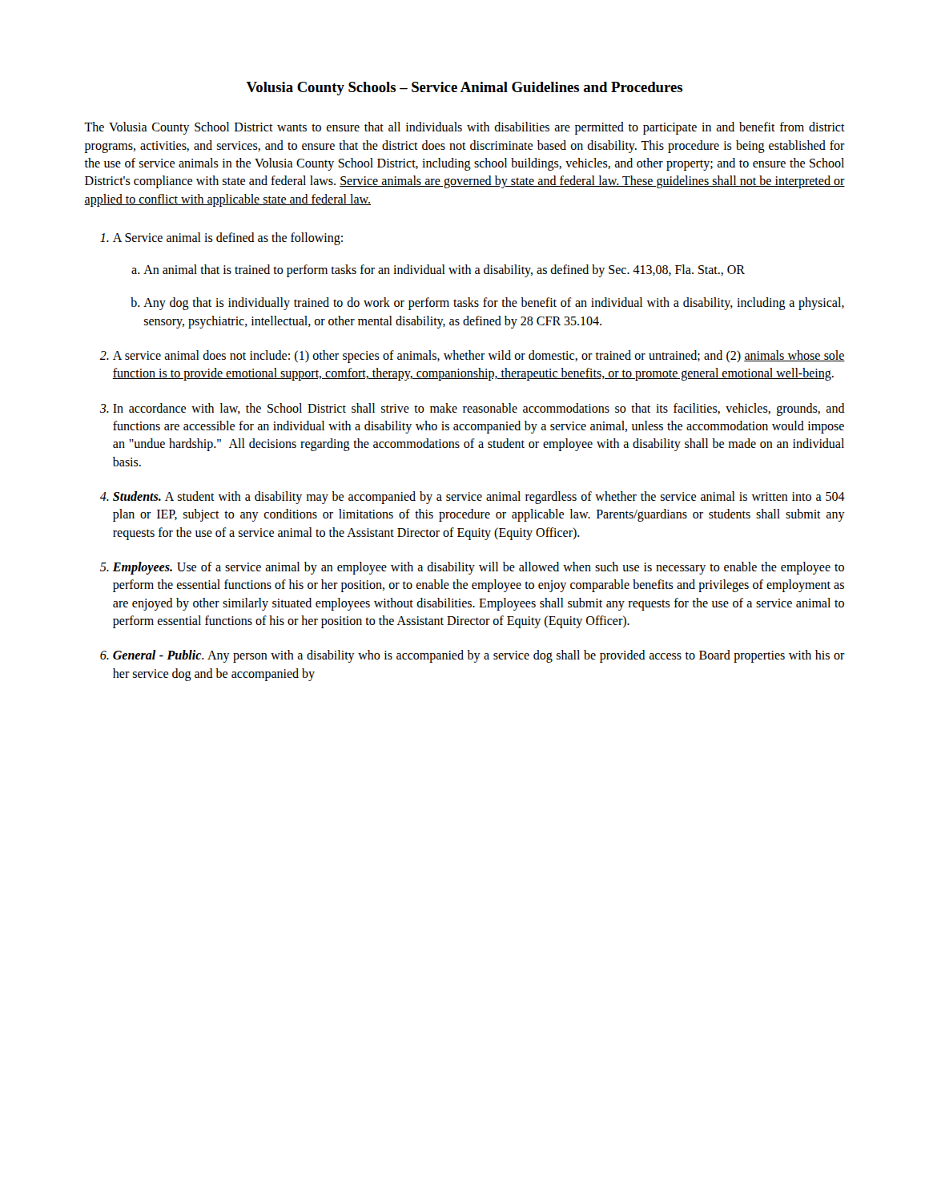Volusia County Schools – Service Animal Guidelines and Procedures
The Volusia County School District wants to ensure that all individuals with disabilities are permitted to participate in and benefit from district programs, activities, and services, and to ensure that the district does not discriminate based on disability. This procedure is being established for the use of service animals in the Volusia County School District, including school buildings, vehicles, and other property; and to ensure the School District's compliance with state and federal laws. Service animals are governed by state and federal law. These guidelines shall not be interpreted or applied to conflict with applicable state and federal law.
A Service animal is defined as the following:
An animal that is trained to perform tasks for an individual with a disability, as defined by Sec. 413,08, Fla. Stat., OR
Any dog that is individually trained to do work or perform tasks for the benefit of an individual with a disability, including a physical, sensory, psychiatric, intellectual, or other mental disability, as defined by 28 CFR 35.104.
A service animal does not include: (1) other species of animals, whether wild or domestic, or trained or untrained; and (2) animals whose sole function is to provide emotional support, comfort, therapy, companionship, therapeutic benefits, or to promote general emotional well-being.
In accordance with law, the School District shall strive to make reasonable accommodations so that its facilities, vehicles, grounds, and functions are accessible for an individual with a disability who is accompanied by a service animal, unless the accommodation would impose an "undue hardship." All decisions regarding the accommodations of a student or employee with a disability shall be made on an individual basis.
Students. A student with a disability may be accompanied by a service animal regardless of whether the service animal is written into a 504 plan or IEP, subject to any conditions or limitations of this procedure or applicable law. Parents/guardians or students shall submit any requests for the use of a service animal to the Assistant Director of Equity (Equity Officer).
Employees. Use of a service animal by an employee with a disability will be allowed when such use is necessary to enable the employee to perform the essential functions of his or her position, or to enable the employee to enjoy comparable benefits and privileges of employment as are enjoyed by other similarly situated employees without disabilities. Employees shall submit any requests for the use of a service animal to perform essential functions of his or her position to the Assistant Director of Equity (Equity Officer).
General - Public. Any person with a disability who is accompanied by a service dog shall be provided access to Board properties with his or her service dog and be accompanied by